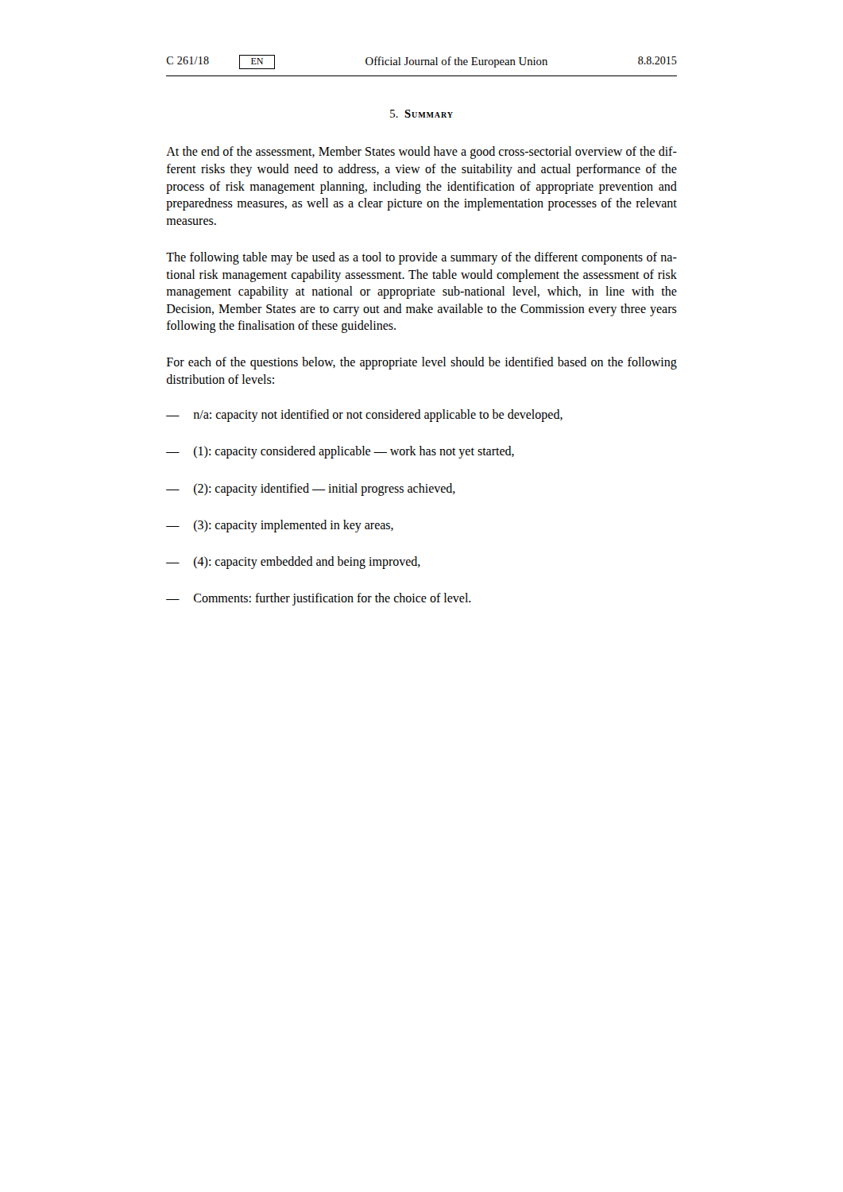C 261/18 EN
Official Journal of the European Union
8.8.2015
5. Summary
At the end of the assessment, Member States would have a good cross-sectorial overview of the different risks they would need to address, a view of the suitability and actual performance of the process of risk management planning, including the identification of appropriate prevention and preparedness measures, as well as a clear picture on the implementation processes of the relevant measures.
The following table may be used as a tool to provide a summary of the different components of national risk management capability assessment. The table would complement the assessment of risk management capability at national or appropriate sub-national level, which, in line with the Decision, Member States are to carry out and make available to the Commission every three years following the finalisation of these guidelines.
For each of the questions below, the appropriate level should be identified based on the following distribution of levels:
n/a: capacity not identified or not considered applicable to be developed,
(1): capacity considered applicable — work has not yet started,
(2): capacity identified — initial progress achieved,
(3): capacity implemented in key areas,
(4): capacity embedded and being improved,
Comments: further justification for the choice of level.